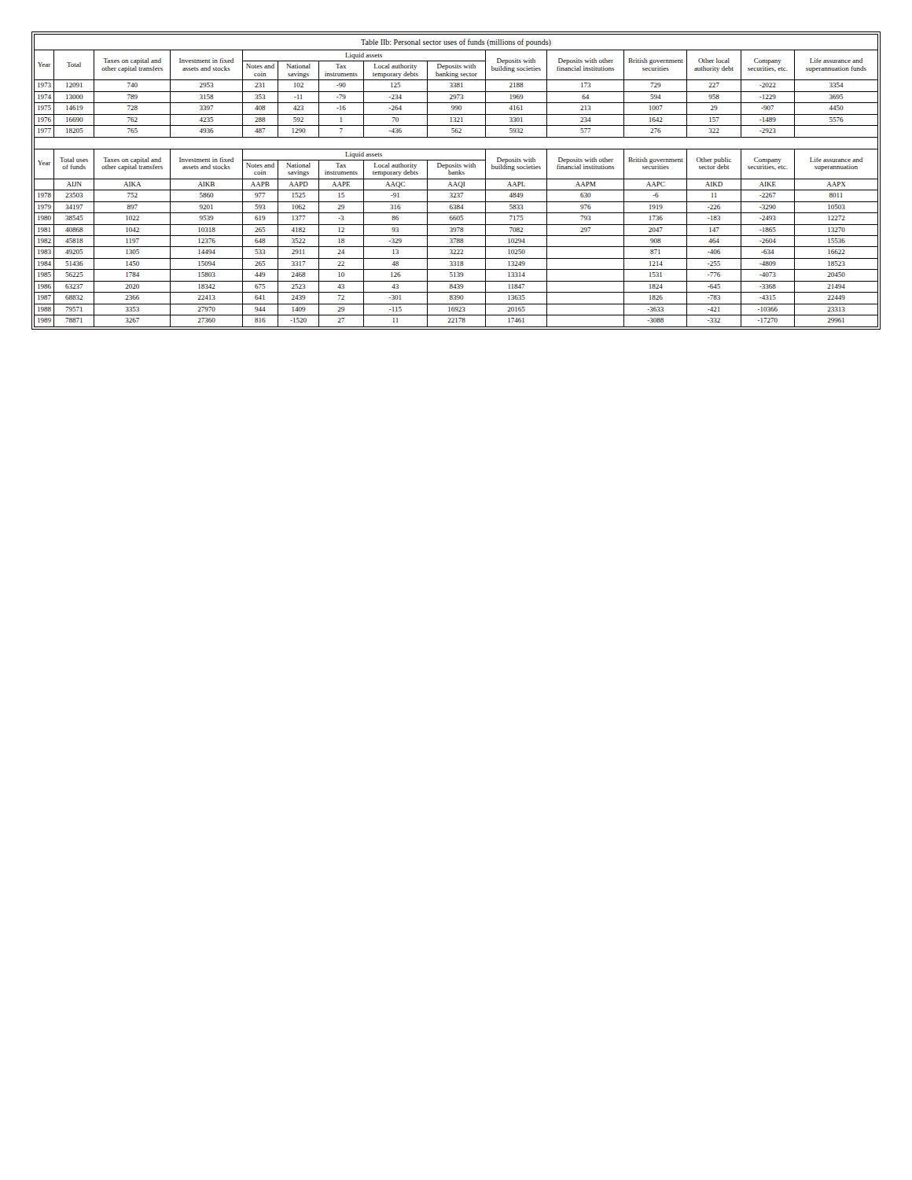Table IIb: Personal sector uses of funds (millions of pounds)
| Year | Total | Taxes on capital and other capital transfers | Investment in fixed assets and stocks | Liquid assets | Deposits with building societies | Deposits with other financial institutions | British government securities | Other local authority debt | Company securities, etc. | Life assurance and superannuation funds |
| --- | --- | --- | --- | --- | --- | --- | --- | --- | --- | --- |
| Notes and coin | National savings | Tax instruments | Local authority temporary debts | Deposits with banking sector |
| 1973 | 12091 | 740 | 2953 | 231 | 102 | -90 | 125 | 3381 | 2188 | 173 | 729 | 227 | -2022 | 3354 |
| 1974 | 13000 | 789 | 3158 | 353 | -11 | -79 | -234 | 2973 | 1969 | 64 | 594 | 958 | -1229 | 3695 |
| 1975 | 14619 | 728 | 3397 | 408 | 423 | -16 | -264 | 990 | 4161 | 213 | 1007 | 29 | -907 | 4450 |
| 1976 | 16690 | 762 | 4235 | 288 | 592 | 1 | 70 | 1321 | 3301 | 234 | 1642 | 157 | -1489 | 5576 |
| 1977 | 18205 | 765 | 4936 | 487 | 1290 | 7 | -436 | 562 | 5932 | 577 | 276 | 322 | -2923 | |
| Year | Total uses of funds | Taxes on capital and other capital transfers | Investment in fixed assets and stocks | Liquid assets | Deposits with building societies | Deposits with other financial institutions | British government securities | Other public sector debt | Company securities, etc. | Life assurance and superannuation |
| Notes and coin | National savings | Tax instruments | Local authority temporary debts | Deposits with banks |
| | AIJN | AIKA | AIKB | AAPB | AAPD | AAPE | AAQC | AAQI | AAPL | AAPM | AAPC | AIKD | AIKE | AAPX |
| 1978 | 23503 | 752 | 5860 | 977 | 1525 | 15 | -91 | 3237 | 4849 | 630 | -6 | 11 | -2267 | 8011 |
| 1979 | 34197 | 897 | 9201 | 593 | 1062 | 29 | 316 | 6384 | 5833 | 976 | 1919 | -226 | -3290 | 10503 |
| 1980 | 38545 | 1022 | 9539 | 619 | 1377 | -3 | 86 | 6605 | 7175 | 793 | 1736 | -183 | -2493 | 12272 |
| 1981 | 40868 | 1042 | 10318 | 265 | 4182 | 12 | 93 | 3978 | 7082 | 297 | 2047 | 147 | -1865 | 13270 |
| 1982 | 45818 | 1197 | 12376 | 648 | 3522 | 18 | -329 | 3788 | 10294 | | 908 | 464 | -2604 | 15536 |
| 1983 | 49205 | 1305 | 14494 | 533 | 2911 | 24 | 13 | 3222 | 10250 | | 871 | -406 | -634 | 16622 |
| 1984 | 51436 | 1450 | 15094 | 265 | 3317 | 22 | 48 | 3318 | 13249 | | 1214 | -255 | -4809 | 18523 |
| 1985 | 56225 | 1784 | 15803 | 449 | 2468 | 10 | 126 | 5139 | 13314 | | 1531 | -776 | -4073 | 20450 |
| 1986 | 63237 | 2020 | 18342 | 675 | 2523 | 43 | 43 | 8439 | 11847 | | 1824 | -645 | -3368 | 21494 |
| 1987 | 68832 | 2366 | 22413 | 641 | 2439 | 72 | -301 | 8390 | 13635 | | 1826 | -783 | -4315 | 22449 |
| 1988 | 79571 | 3353 | 27970 | 944 | 1409 | 29 | -115 | 16923 | 20165 | | -3633 | -421 | -10366 | 23313 |
| 1989 | 78871 | 3267 | 27360 | 816 | -1520 | 27 | 11 | 22178 | 17461 | | -3088 | -332 | -17270 | 29961 |